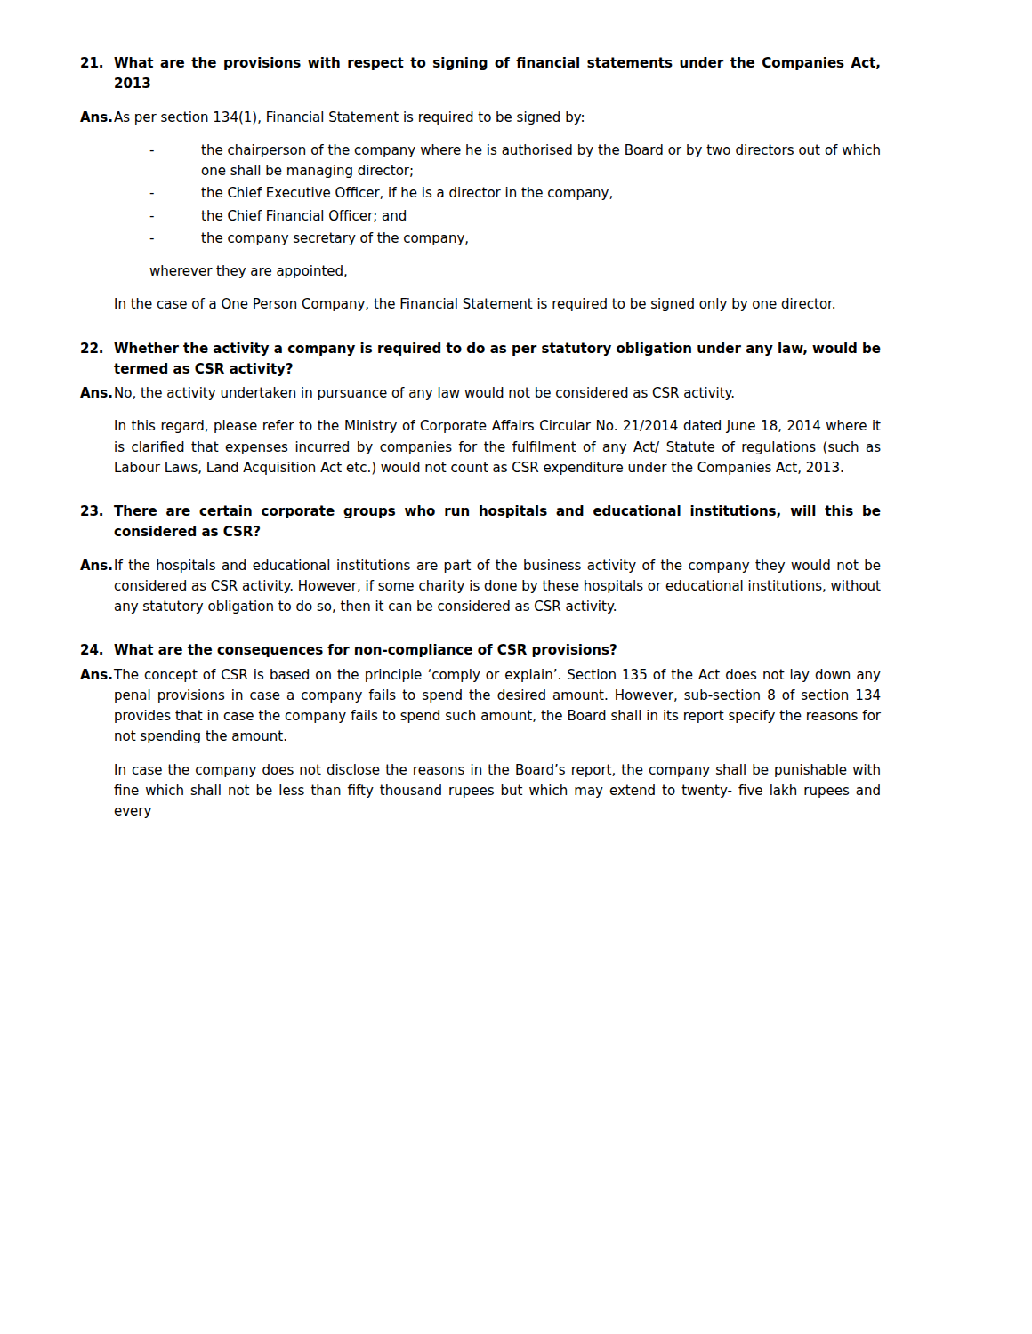21. What are the provisions with respect to signing of financial statements under the Companies Act, 2013
Ans.
As per section 134(1), Financial Statement is required to be signed by:
-the chairperson of the company where he is authorised by the Board or by two directors out of which one shall be managing director;
-the Chief Executive Officer, if he is a director in the company,
-the Chief Financial Officer; and
-the company secretary of the company,
wherever they are appointed,
In the case of a One Person Company, the Financial Statement is required to be signed only by one director.
22. Whether the activity a company is required to do as per statutory obligation under any law, would be termed as CSR activity?
Ans.
No, the activity undertaken in pursuance of any law would not be considered as CSR activity.
In this regard, please refer to the Ministry of Corporate Affairs Circular No. 21/2014 dated June 18, 2014 where it is clarified that expenses incurred by companies for the fulfilment of any Act/ Statute of regulations (such as Labour Laws, Land Acquisition Act etc.) would not count as CSR expenditure under the Companies Act, 2013.
23. There are certain corporate groups who run hospitals and educational institutions, will this be considered as CSR?
Ans.
If the hospitals and educational institutions are part of the business activity of the company they would not be considered as CSR activity. However, if some charity is done by these hospitals or educational institutions, without any statutory obligation to do so, then it can be considered as CSR activity.
24. What are the consequences for non-compliance of CSR provisions?
Ans.
The concept of CSR is based on the principle ‘comply or explain’. Section 135 of the Act does not lay down any penal provisions in case a company fails to spend the desired amount. However, sub-section 8 of section 134 provides that in case the company fails to spend such amount, the Board shall in its report specify the reasons for not spending the amount.
In case the company does not disclose the reasons in the Board’s report, the company shall be punishable with fine which shall not be less than fifty thousand rupees but which may extend to twenty- five lakh rupees and every